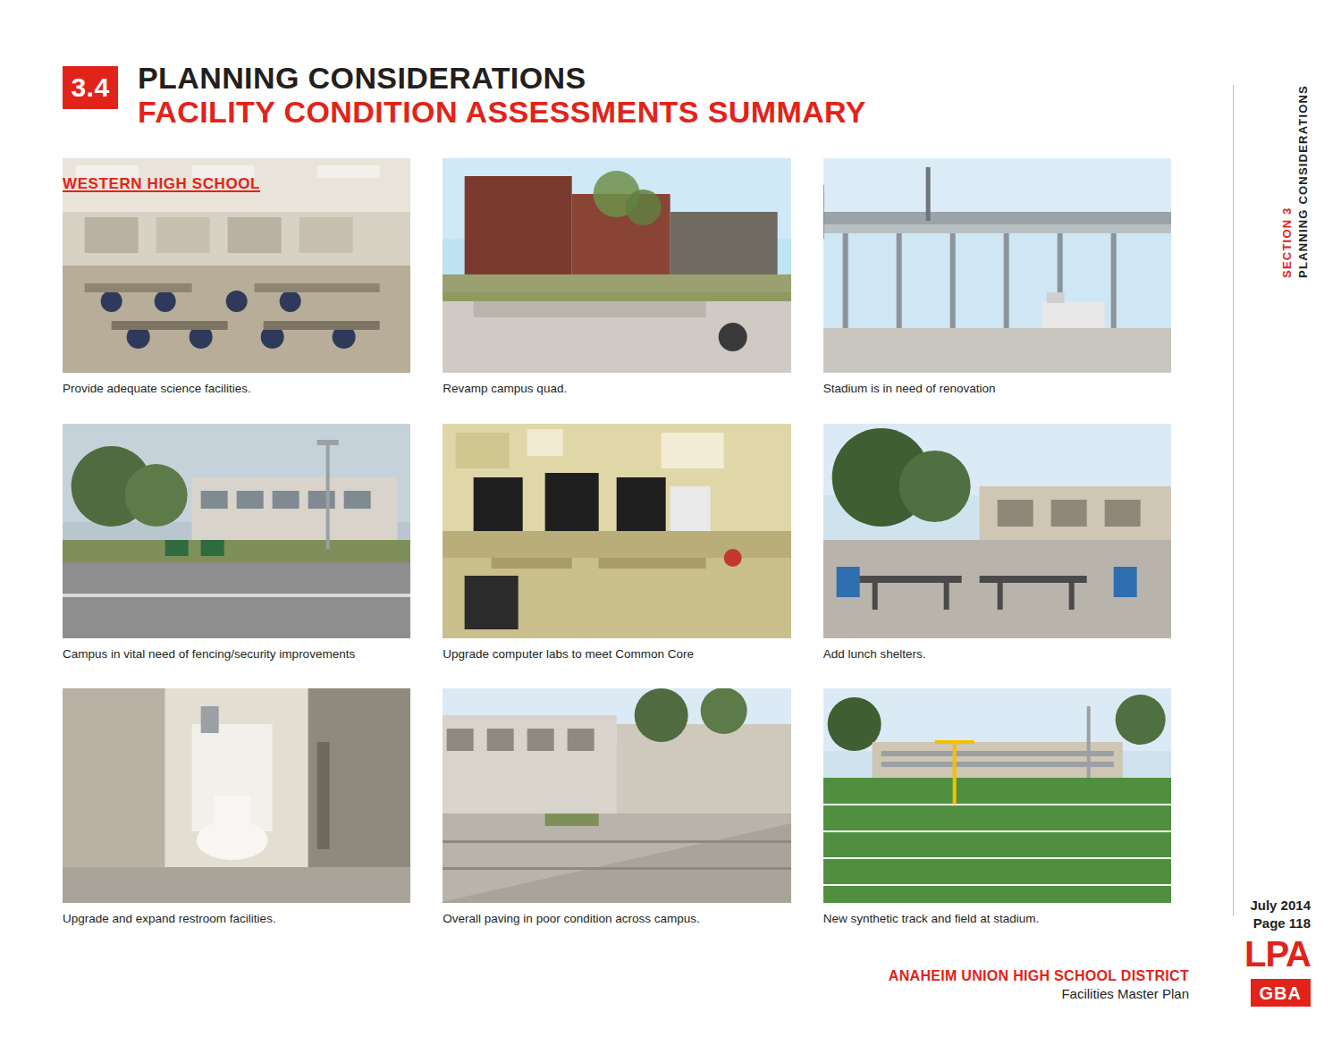SECTION 3
PLANNING CONSIDERATIONS
3.4
Planning Considerations
Facility Condition Assessments Summary
Western High School
Provide adequate science facilities.
Revamp campus quad.
Stadium is in need of renovation
Campus in vital need of fencing/security improvements
Upgrade computer labs to meet Common Core
Add lunch shelters.
Upgrade and expand restroom facilities.
Overall paving in poor condition across campus.
New synthetic track and field at stadium.
Anaheim Union High School District
Facilities Master Plan
July 2014
Page 118
LPA
GBA